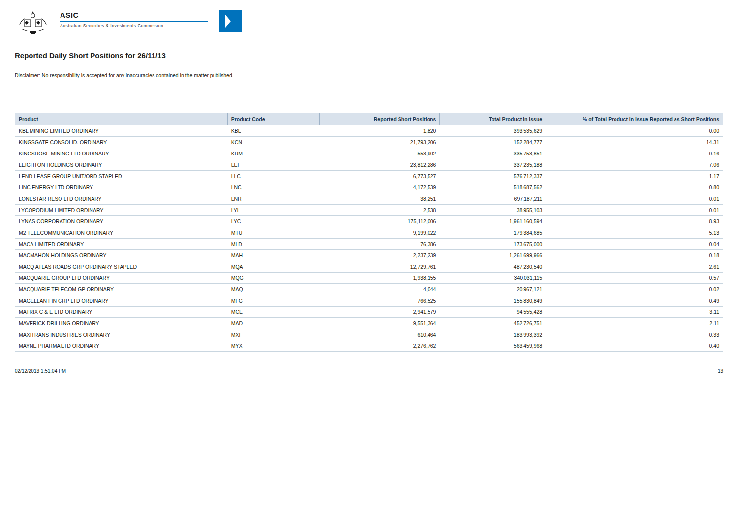ASIC
Australian Securities & Investments Commission
Reported Daily Short Positions for 26/11/13
Disclaimer: No responsibility is accepted for any inaccuracies contained in the matter published.
| Product | Product Code | Reported Short Positions | Total Product in Issue | % of Total Product in Issue Reported as Short Positions |
| --- | --- | --- | --- | --- |
| KBL MINING LIMITED ORDINARY | KBL | 1,820 | 393,535,629 | 0.00 |
| KINGSGATE CONSOLID. ORDINARY | KCN | 21,793,206 | 152,284,777 | 14.31 |
| KINGSROSE MINING LTD ORDINARY | KRM | 553,902 | 335,753,851 | 0.16 |
| LEIGHTON HOLDINGS ORDINARY | LEI | 23,812,286 | 337,235,188 | 7.06 |
| LEND LEASE GROUP UNIT/ORD STAPLED | LLC | 6,773,527 | 576,712,337 | 1.17 |
| LINC ENERGY LTD ORDINARY | LNC | 4,172,539 | 518,687,562 | 0.80 |
| LONESTAR RESO LTD ORDINARY | LNR | 38,251 | 697,187,211 | 0.01 |
| LYCOPODIUM LIMITED ORDINARY | LYL | 2,538 | 38,955,103 | 0.01 |
| LYNAS CORPORATION ORDINARY | LYC | 175,112,006 | 1,961,160,594 | 8.93 |
| M2 TELECOMMUNICATION ORDINARY | MTU | 9,199,022 | 179,384,685 | 5.13 |
| MACA LIMITED ORDINARY | MLD | 76,386 | 173,675,000 | 0.04 |
| MACMAHON HOLDINGS ORDINARY | MAH | 2,237,239 | 1,261,699,966 | 0.18 |
| MACQ ATLAS ROADS GRP ORDINARY STAPLED | MQA | 12,729,761 | 487,230,540 | 2.61 |
| MACQUARIE GROUP LTD ORDINARY | MQG | 1,938,155 | 340,031,115 | 0.57 |
| MACQUARIE TELECOM GP ORDINARY | MAQ | 4,044 | 20,967,121 | 0.02 |
| MAGELLAN FIN GRP LTD ORDINARY | MFG | 766,525 | 155,830,849 | 0.49 |
| MATRIX C & E LTD ORDINARY | MCE | 2,941,579 | 94,555,428 | 3.11 |
| MAVERICK DRILLING ORDINARY | MAD | 9,551,364 | 452,726,751 | 2.11 |
| MAXITRANS INDUSTRIES ORDINARY | MXI | 610,464 | 183,993,392 | 0.33 |
| MAYNE PHARMA LTD ORDINARY | MYX | 2,276,762 | 563,459,968 | 0.40 |
02/12/2013 1:51:04 PM 13